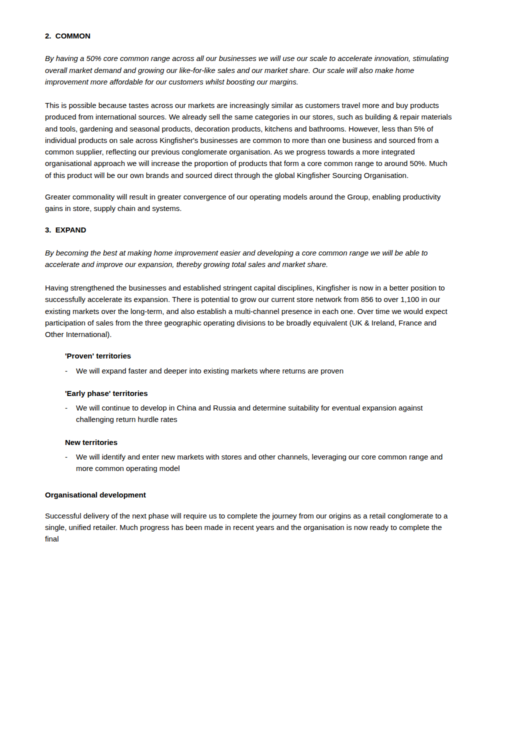2. COMMON
By having a 50% core common range across all our businesses we will use our scale to accelerate innovation, stimulating overall market demand and growing our like-for-like sales and our market share. Our scale will also make home improvement more affordable for our customers whilst boosting our margins.
This is possible because tastes across our markets are increasingly similar as customers travel more and buy products produced from international sources. We already sell the same categories in our stores, such as building & repair materials and tools, gardening and seasonal products, decoration products, kitchens and bathrooms. However, less than 5% of individual products on sale across Kingfisher's businesses are common to more than one business and sourced from a common supplier, reflecting our previous conglomerate organisation. As we progress towards a more integrated organisational approach we will increase the proportion of products that form a core common range to around 50%. Much of this product will be our own brands and sourced direct through the global Kingfisher Sourcing Organisation.
Greater commonality will result in greater convergence of our operating models around the Group, enabling productivity gains in store, supply chain and systems.
3. EXPAND
By becoming the best at making home improvement easier and developing a core common range we will be able to accelerate and improve our expansion, thereby growing total sales and market share.
Having strengthened the businesses and established stringent capital disciplines, Kingfisher is now in a better position to successfully accelerate its expansion. There is potential to grow our current store network from 856 to over 1,100 in our existing markets over the long-term, and also establish a multi-channel presence in each one. Over time we would expect participation of sales from the three geographic operating divisions to be broadly equivalent (UK & Ireland, France and Other International).
'Proven' territories
We will expand faster and deeper into existing markets where returns are proven
'Early phase' territories
We will continue to develop in China and Russia and determine suitability for eventual expansion against challenging return hurdle rates
New territories
We will identify and enter new markets with stores and other channels, leveraging our core common range and more common operating model
Organisational development
Successful delivery of the next phase will require us to complete the journey from our origins as a retail conglomerate to a single, unified retailer. Much progress has been made in recent years and the organisation is now ready to complete the final